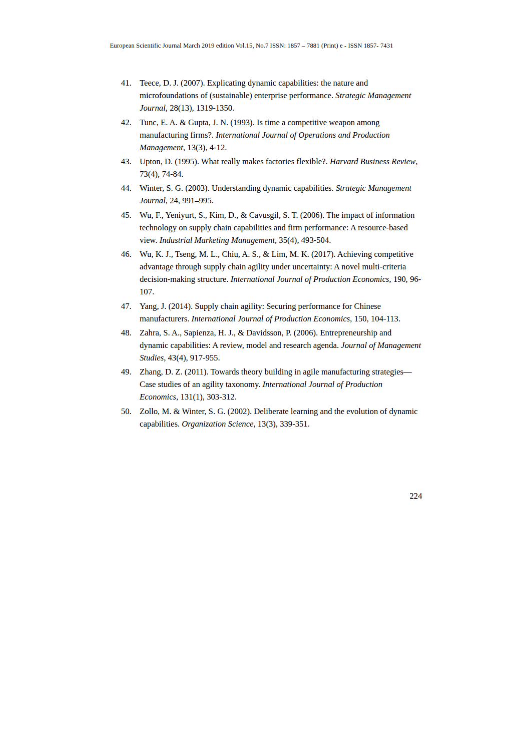European Scientific Journal March 2019 edition Vol.15, No.7 ISSN: 1857 – 7881 (Print) e - ISSN 1857- 7431
41. Teece, D. J. (2007). Explicating dynamic capabilities: the nature and microfoundations of (sustainable) enterprise performance. Strategic Management Journal, 28(13), 1319-1350.
42. Tunc, E. A. & Gupta, J. N. (1993). Is time a competitive weapon among manufacturing firms?. International Journal of Operations and Production Management, 13(3), 4-12.
43. Upton, D. (1995). What really makes factories flexible?. Harvard Business Review, 73(4), 74-84.
44. Winter, S. G. (2003). Understanding dynamic capabilities. Strategic Management Journal, 24, 991–995.
45. Wu, F., Yeniyurt, S., Kim, D., & Cavusgil, S. T. (2006). The impact of information technology on supply chain capabilities and firm performance: A resource-based view. Industrial Marketing Management, 35(4), 493-504.
46. Wu, K. J., Tseng, M. L., Chiu, A. S., & Lim, M. K. (2017). Achieving competitive advantage through supply chain agility under uncertainty: A novel multi-criteria decision-making structure. International Journal of Production Economics, 190, 96-107.
47. Yang, J. (2014). Supply chain agility: Securing performance for Chinese manufacturers. International Journal of Production Economics, 150, 104-113.
48. Zahra, S. A., Sapienza, H. J., & Davidsson, P. (2006). Entrepreneurship and dynamic capabilities: A review, model and research agenda. Journal of Management Studies, 43(4), 917-955.
49. Zhang, D. Z. (2011). Towards theory building in agile manufacturing strategies—Case studies of an agility taxonomy. International Journal of Production Economics, 131(1), 303-312.
50. Zollo, M. & Winter, S. G. (2002). Deliberate learning and the evolution of dynamic capabilities. Organization Science, 13(3), 339-351.
224